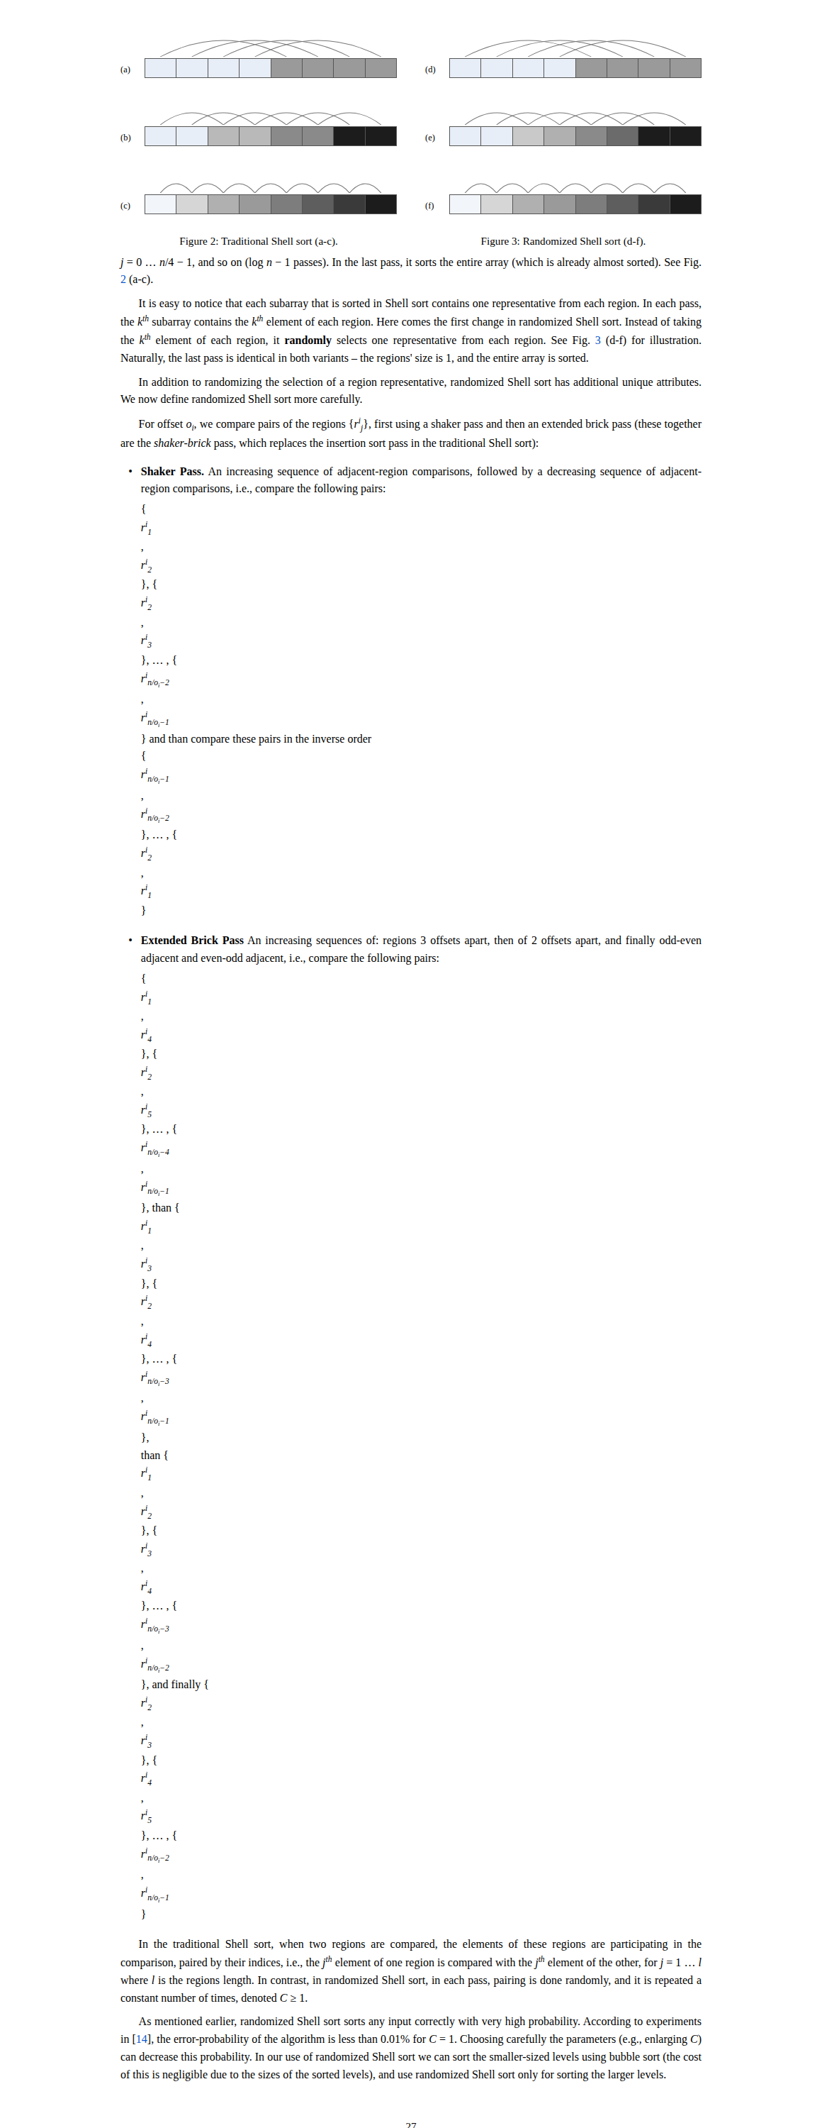(a)
(b)
(c)
Figure 2: Traditional Shell sort (a-c).
(d)
(e)
(f)
Figure 3: Randomized Shell sort (d-f).
j = 0 … n/4 − 1, and so on (log n − 1 passes). In the last pass, it sorts the entire array (which is already almost sorted). See Fig. 2 (a-c).
It is easy to notice that each subarray that is sorted in Shell sort contains one representative from each region. In each pass, the kth subarray contains the kth element of each region. Here comes the first change in randomized Shell sort. Instead of taking the kth element of each region, it randomly selects one representative from each region. See Fig. 3 (d-f) for illustration. Naturally, the last pass is identical in both variants – the regions' size is 1, and the entire array is sorted.
In addition to randomizing the selection of a region representative, randomized Shell sort has additional unique attributes. We now define randomized Shell sort more carefully.
For offset oi, we compare pairs of the regions {rij}, first using a shaker pass and then an extended brick pass (these together are the shaker-brick pass, which replaces the insertion sort pass in the traditional Shell sort):
Shaker Pass. An increasing sequence of adjacent-region comparisons, followed by a decreasing sequence of adjacent-region comparisons, i.e., compare the following pairs: {ri1, ri2}, {ri2, ri3}, … , {rin/oi−2, rin/oi−1} and than compare these pairs in the inverse order {rin/oi−1, rin/oi−2}, … , {ri2, ri1}
Extended Brick Pass An increasing sequences of: regions 3 offsets apart, then of 2 offsets apart, and finally odd-even adjacent and even-odd adjacent, i.e., compare the following pairs: {ri1, ri4}, {ri2, ri5}, … , {rin/oi−4, rin/oi−1}, than {ri1, ri3}, {ri2, ri4}, … , {rin/oi−3, rin/oi−1}, than {ri1, ri2}, {ri3, ri4}, … , {rin/oi−3, rin/oi−2}, and finally {ri2, ri3}, {ri4, ri5}, … , {rin/oi−2, rin/oi−1}
In the traditional Shell sort, when two regions are compared, the elements of these regions are participating in the comparison, paired by their indices, i.e., the jth element of one region is compared with the jth element of the other, for j = 1 … l where l is the regions length. In contrast, in randomized Shell sort, in each pass, pairing is done randomly, and it is repeated a constant number of times, denoted C ≥ 1.
As mentioned earlier, randomized Shell sort sorts any input correctly with very high probability. According to experiments in [14], the error-probability of the algorithm is less than 0.01% for C = 1. Choosing carefully the parameters (e.g., enlarging C) can decrease this probability. In our use of randomized Shell sort we can sort the smaller-sized levels using bubble sort (the cost of this is negligible due to the sizes of the sorted levels), and use randomized Shell sort only for sorting the larger levels.
27